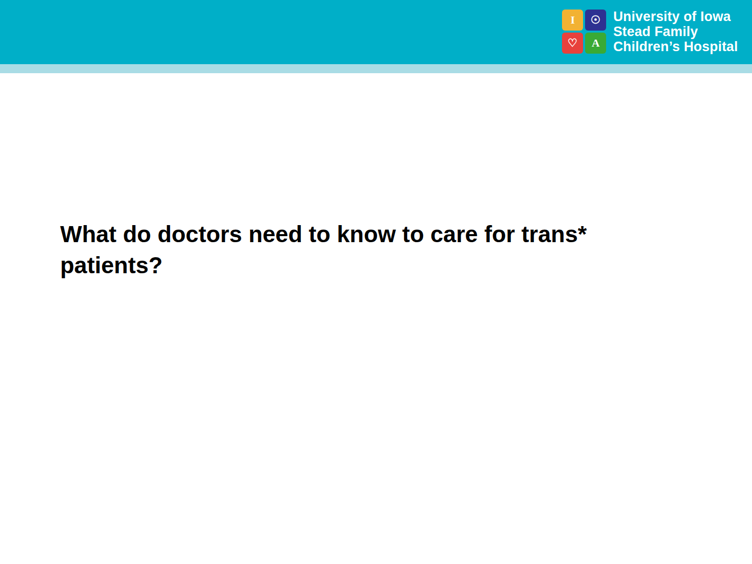I
☉
♡
A
University of Iowa
Stead Family
Children’s Hospital
What do doctors need to know to care for trans* patients?